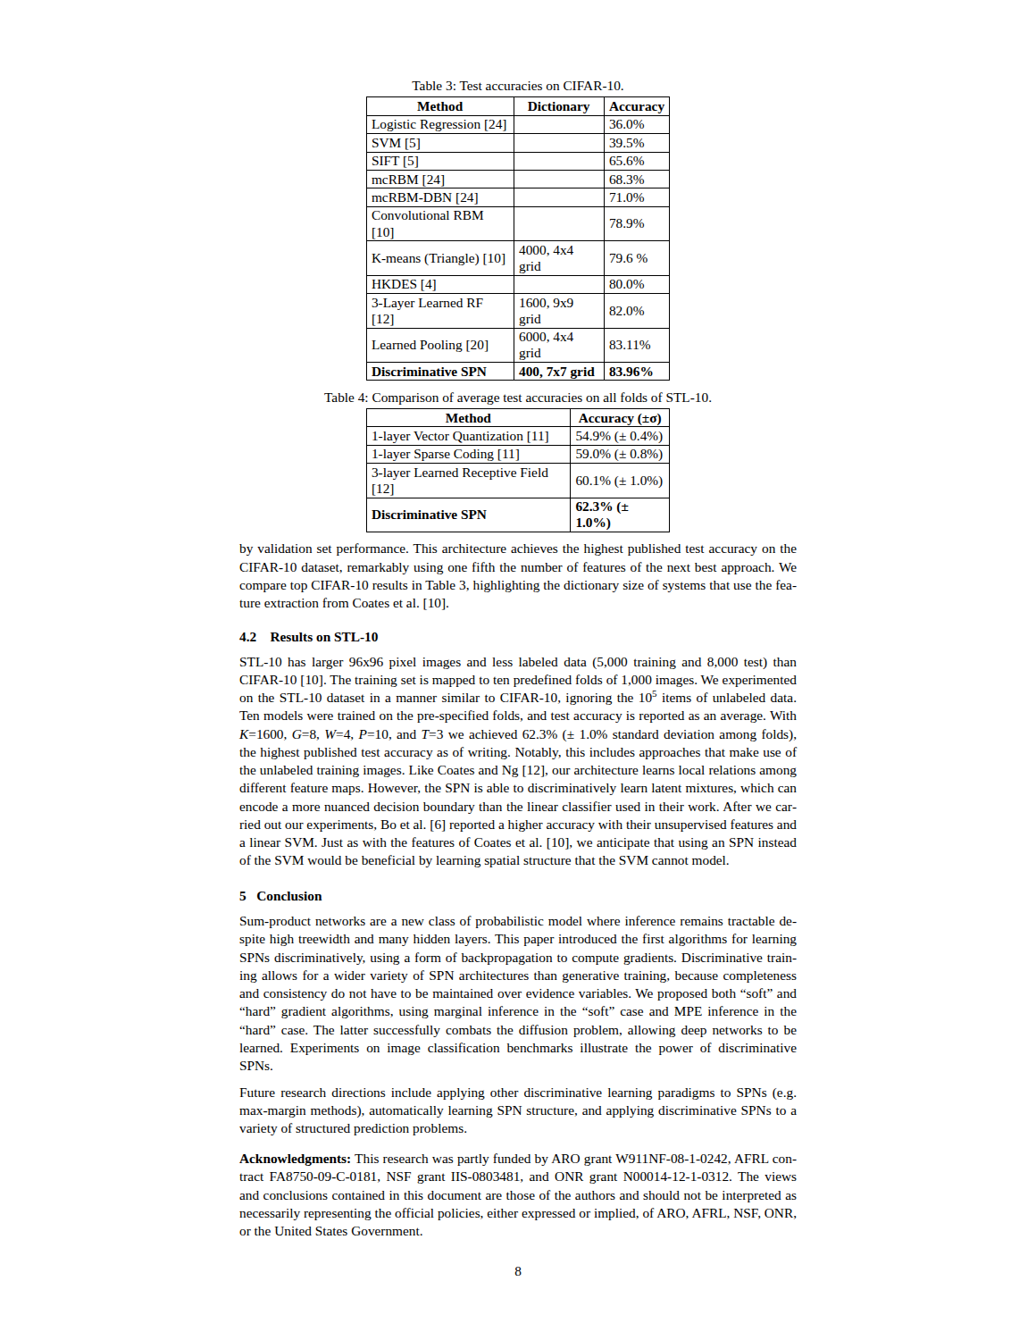Table 3: Test accuracies on CIFAR-10.
| Method | Dictionary | Accuracy |
| --- | --- | --- |
| Logistic Regression [24] | | 36.0% |
| SVM [5] | | 39.5% |
| SIFT [5] | | 65.6% |
| mcRBM [24] | | 68.3% |
| mcRBM-DBN [24] | | 71.0% |
| Convolutional RBM [10] | | 78.9% |
| K-means (Triangle) [10] | 4000, 4x4 grid | 79.6 % |
| HKDES [4] | | 80.0% |
| 3-Layer Learned RF [12] | 1600, 9x9 grid | 82.0% |
| Learned Pooling [20] | 6000, 4x4 grid | 83.11% |
| Discriminative SPN | 400, 7x7 grid | 83.96% |
Table 4: Comparison of average test accuracies on all folds of STL-10.
| Method | Accuracy (±σ) |
| --- | --- |
| 1-layer Vector Quantization [11] | 54.9% (± 0.4%) |
| 1-layer Sparse Coding [11] | 59.0% (± 0.8%) |
| 3-layer Learned Receptive Field [12] | 60.1% (± 1.0%) |
| Discriminative SPN | 62.3% (± 1.0%) |
by validation set performance. This architecture achieves the highest published test accuracy on the CIFAR-10 dataset, remarkably using one fifth the number of features of the next best approach. We compare top CIFAR-10 results in Table 3, highlighting the dictionary size of systems that use the feature extraction from Coates et al. [10].
4.2 Results on STL-10
STL-10 has larger 96x96 pixel images and less labeled data (5,000 training and 8,000 test) than CIFAR-10 [10]. The training set is mapped to ten predefined folds of 1,000 images. We experimented on the STL-10 dataset in a manner similar to CIFAR-10, ignoring the 105 items of unlabeled data. Ten models were trained on the pre-specified folds, and test accuracy is reported as an average. With K=1600, G=8, W=4, P=10, and T=3 we achieved 62.3% (± 1.0% standard deviation among folds), the highest published test accuracy as of writing. Notably, this includes approaches that make use of the unlabeled training images. Like Coates and Ng [12], our architecture learns local relations among different feature maps. However, the SPN is able to discriminatively learn latent mixtures, which can encode a more nuanced decision boundary than the linear classifier used in their work. After we carried out our experiments, Bo et al. [6] reported a higher accuracy with their unsupervised features and a linear SVM. Just as with the features of Coates et al. [10], we anticipate that using an SPN instead of the SVM would be beneficial by learning spatial structure that the SVM cannot model.
5 Conclusion
Sum-product networks are a new class of probabilistic model where inference remains tractable despite high treewidth and many hidden layers. This paper introduced the first algorithms for learning SPNs discriminatively, using a form of backpropagation to compute gradients. Discriminative training allows for a wider variety of SPN architectures than generative training, because completeness and consistency do not have to be maintained over evidence variables. We proposed both “soft” and “hard” gradient algorithms, using marginal inference in the “soft” case and MPE inference in the “hard” case. The latter successfully combats the diffusion problem, allowing deep networks to be learned. Experiments on image classification benchmarks illustrate the power of discriminative SPNs.
Future research directions include applying other discriminative learning paradigms to SPNs (e.g. max-margin methods), automatically learning SPN structure, and applying discriminative SPNs to a variety of structured prediction problems.
Acknowledgments: This research was partly funded by ARO grant W911NF-08-1-0242, AFRL contract FA8750-09-C-0181, NSF grant IIS-0803481, and ONR grant N00014-12-1-0312. The views and conclusions contained in this document are those of the authors and should not be interpreted as necessarily representing the official policies, either expressed or implied, of ARO, AFRL, NSF, ONR, or the United States Government.
8